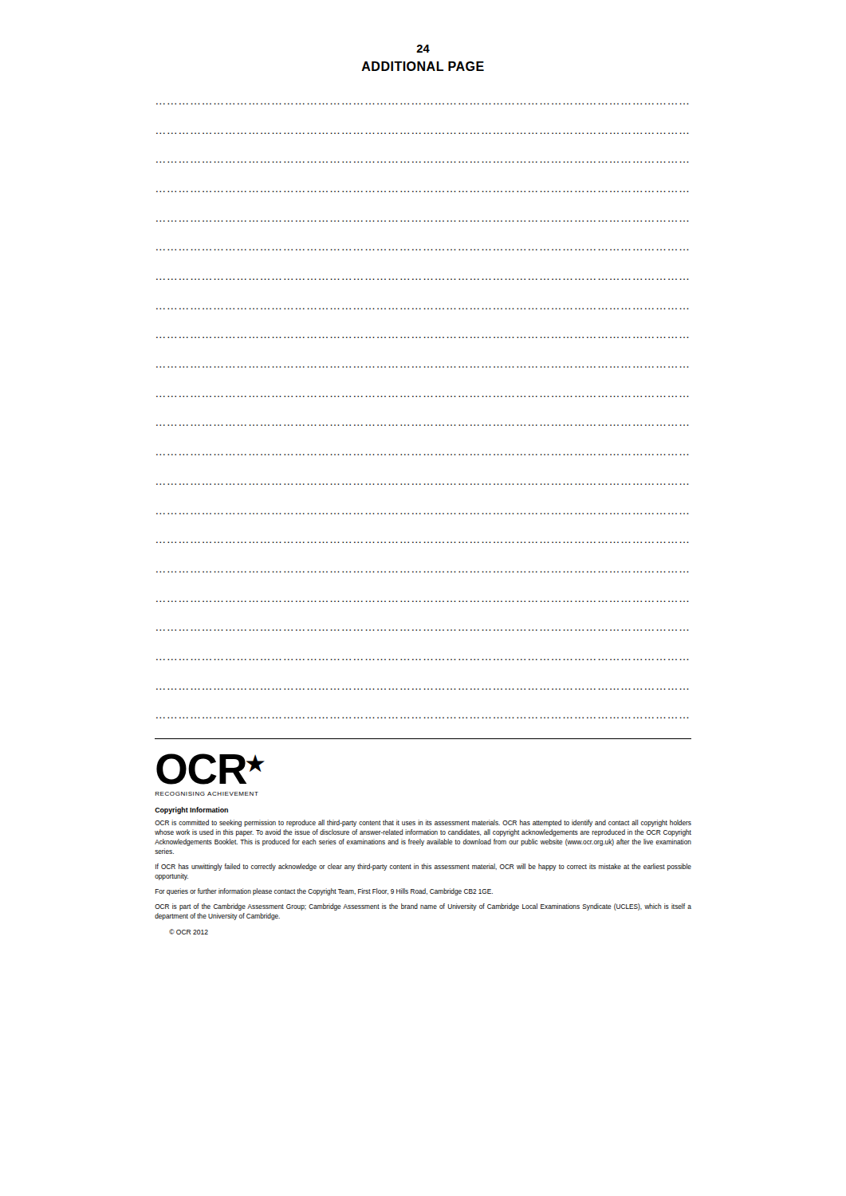24
ADDITIONAL PAGE
……………………………………………………………………………………………………………………………………………………
……………………………………………………………………………………………………………………………………………………
……………………………………………………………………………………………………………………………………………………
……………………………………………………………………………………………………………………………………………………
……………………………………………………………………………………………………………………………………………………
……………………………………………………………………………………………………………………………………………………
……………………………………………………………………………………………………………………………………………………
……………………………………………………………………………………………………………………………………………………
……………………………………………………………………………………………………………………………………………………
……………………………………………………………………………………………………………………………………………………
……………………………………………………………………………………………………………………………………………………
……………………………………………………………………………………………………………………………………………………
……………………………………………………………………………………………………………………………………………………
……………………………………………………………………………………………………………………………………………………
……………………………………………………………………………………………………………………………………………………
……………………………………………………………………………………………………………………………………………………
……………………………………………………………………………………………………………………………………………………
……………………………………………………………………………………………………………………………………………………
……………………………………………………………………………………………………………………………………………………
……………………………………………………………………………………………………………………………………………………
……………………………………………………………………………………………………………………………………………………
……………………………………………………………………………………………………………………………………………………
OCR★
RECOGNISING ACHIEVEMENT
Copyright Information
OCR is committed to seeking permission to reproduce all third-party content that it uses in its assessment materials. OCR has attempted to identify and contact all copyright holders whose work is used in this paper. To avoid the issue of disclosure of answer-related information to candidates, all copyright acknowledgements are reproduced in the OCR Copyright Acknowledgements Booklet. This is produced for each series of examinations and is freely available to download from our public website (www.ocr.org.uk) after the live examination series.
If OCR has unwittingly failed to correctly acknowledge or clear any third-party content in this assessment material, OCR will be happy to correct its mistake at the earliest possible opportunity.
For queries or further information please contact the Copyright Team, First Floor, 9 Hills Road, Cambridge CB2 1GE.
OCR is part of the Cambridge Assessment Group; Cambridge Assessment is the brand name of University of Cambridge Local Examinations Syndicate (UCLES), which is itself a department of the University of Cambridge.
© OCR 2012